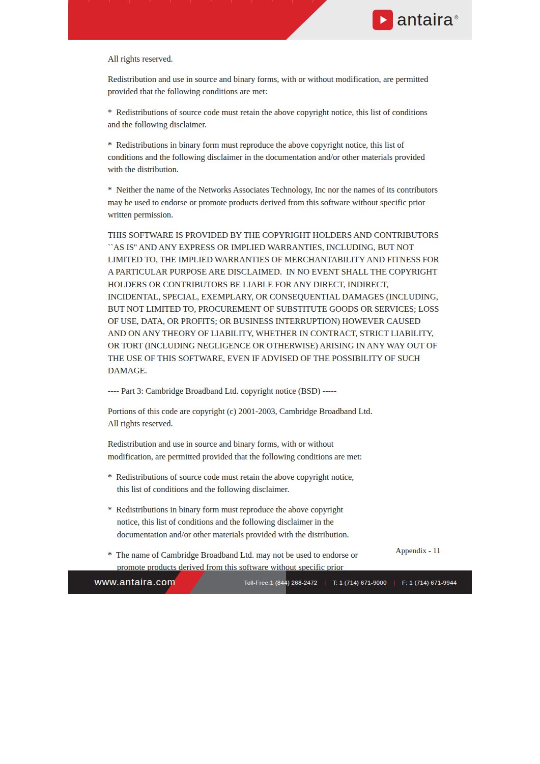antaira®
All rights reserved.
Redistribution and use in source and binary forms, with or without modification, are permitted provided that the following conditions are met:
* Redistributions of source code must retain the above copyright notice, this list of conditions and the following disclaimer.
* Redistributions in binary form must reproduce the above copyright notice, this list of conditions and the following disclaimer in the documentation and/or other materials provided with the distribution.
* Neither the name of the Networks Associates Technology, Inc nor the names of its contributors may be used to endorse or promote products derived from this software without specific prior written permission.
THIS SOFTWARE IS PROVIDED BY THE COPYRIGHT HOLDERS AND CONTRIBUTORS ``AS IS'' AND ANY EXPRESS OR IMPLIED WARRANTIES, INCLUDING, BUT NOT LIMITED TO, THE IMPLIED WARRANTIES OF MERCHANTABILITY AND FITNESS FOR A PARTICULAR PURPOSE ARE DISCLAIMED. IN NO EVENT SHALL THE COPYRIGHT HOLDERS OR CONTRIBUTORS BE LIABLE FOR ANY DIRECT, INDIRECT, INCIDENTAL, SPECIAL, EXEMPLARY, OR CONSEQUENTIAL DAMAGES (INCLUDING, BUT NOT LIMITED TO, PROCUREMENT OF SUBSTITUTE GOODS OR SERVICES; LOSS OF USE, DATA, OR PROFITS; OR BUSINESS INTERRUPTION) HOWEVER CAUSED AND ON ANY THEORY OF LIABILITY, WHETHER IN CONTRACT, STRICT LIABILITY, OR TORT (INCLUDING NEGLIGENCE OR OTHERWISE) ARISING IN ANY WAY OUT OF THE USE OF THIS SOFTWARE, EVEN IF ADVISED OF THE POSSIBILITY OF SUCH DAMAGE.
---- Part 3: Cambridge Broadband Ltd. copyright notice (BSD) -----
Portions of this code are copyright (c) 2001-2003, Cambridge Broadband Ltd.
All rights reserved.
Redistribution and use in source and binary forms, with or without
modification, are permitted provided that the following conditions are met:
* Redistributions of source code must retain the above copyright notice,
this list of conditions and the following disclaimer.
* Redistributions in binary form must reproduce the above copyright
notice, this list of conditions and the following disclaimer in the
documentation and/or other materials provided with the distribution.
* The name of Cambridge Broadband Ltd. may not be used to endorse or
promote products derived from this software without specific prior
written permission.
Appendix - 11
www.antaira.com
Toll-Free:1 (844) 268-2472 | T: 1 (714) 671-9000 | F: 1 (714) 671-9944